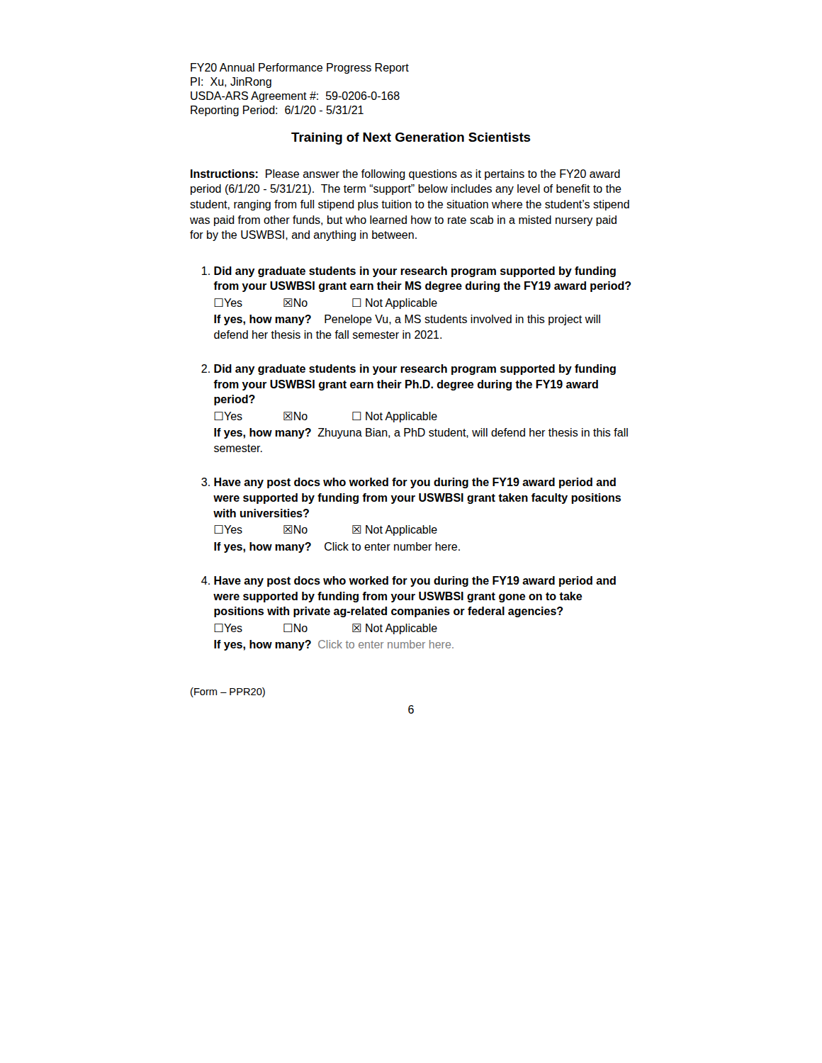FY20 Annual Performance Progress Report
PI: Xu, JinRong
USDA-ARS Agreement #: 59-0206-0-168
Reporting Period: 6/1/20 - 5/31/21
Training of Next Generation Scientists
Instructions: Please answer the following questions as it pertains to the FY20 award period (6/1/20 - 5/31/21). The term “support” below includes any level of benefit to the student, ranging from full stipend plus tuition to the situation where the student’s stipend was paid from other funds, but who learned how to rate scab in a misted nursery paid for by the USWBSI, and anything in between.
Did any graduate students in your research program supported by funding from your USWBSI grant earn their MS degree during the FY19 award period?
☐Yes ☒No ☐ Not Applicable
If yes, how many? Penelope Vu, a MS students involved in this project will defend her thesis in the fall semester in 2021.
Did any graduate students in your research program supported by funding from your USWBSI grant earn their Ph.D. degree during the FY19 award period?
☐Yes ☒No ☐ Not Applicable
If yes, how many? Zhuyuna Bian, a PhD student, will defend her thesis in this fall semester.
Have any post docs who worked for you during the FY19 award period and were supported by funding from your USWBSI grant taken faculty positions with universities?
☐Yes ☒No ☒ Not Applicable
If yes, how many? Click to enter number here.
Have any post docs who worked for you during the FY19 award period and were supported by funding from your USWBSI grant gone on to take positions with private ag-related companies or federal agencies?
☐Yes ☐No ☒ Not Applicable
If yes, how many? Click to enter number here.
(Form – PPR20)
6